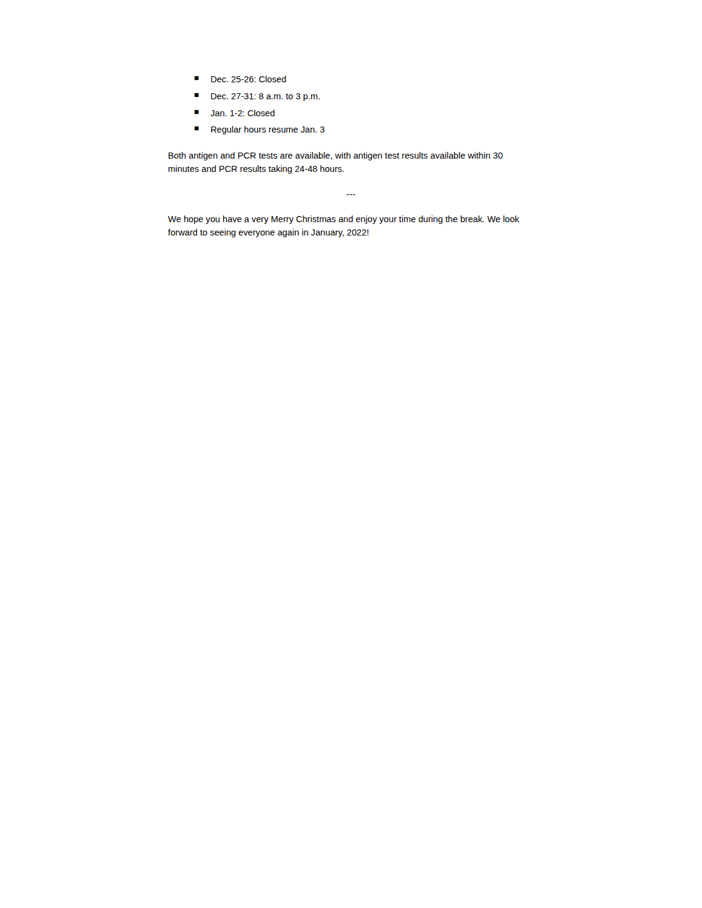Dec. 25-26: Closed
Dec. 27-31: 8 a.m. to 3 p.m.
Jan. 1-2: Closed
Regular hours resume Jan. 3
Both antigen and PCR tests are available, with antigen test results available within 30 minutes and PCR results taking 24-48 hours.
---
We hope you have a very Merry Christmas and enjoy your time during the break. We look forward to seeing everyone again in January, 2022!